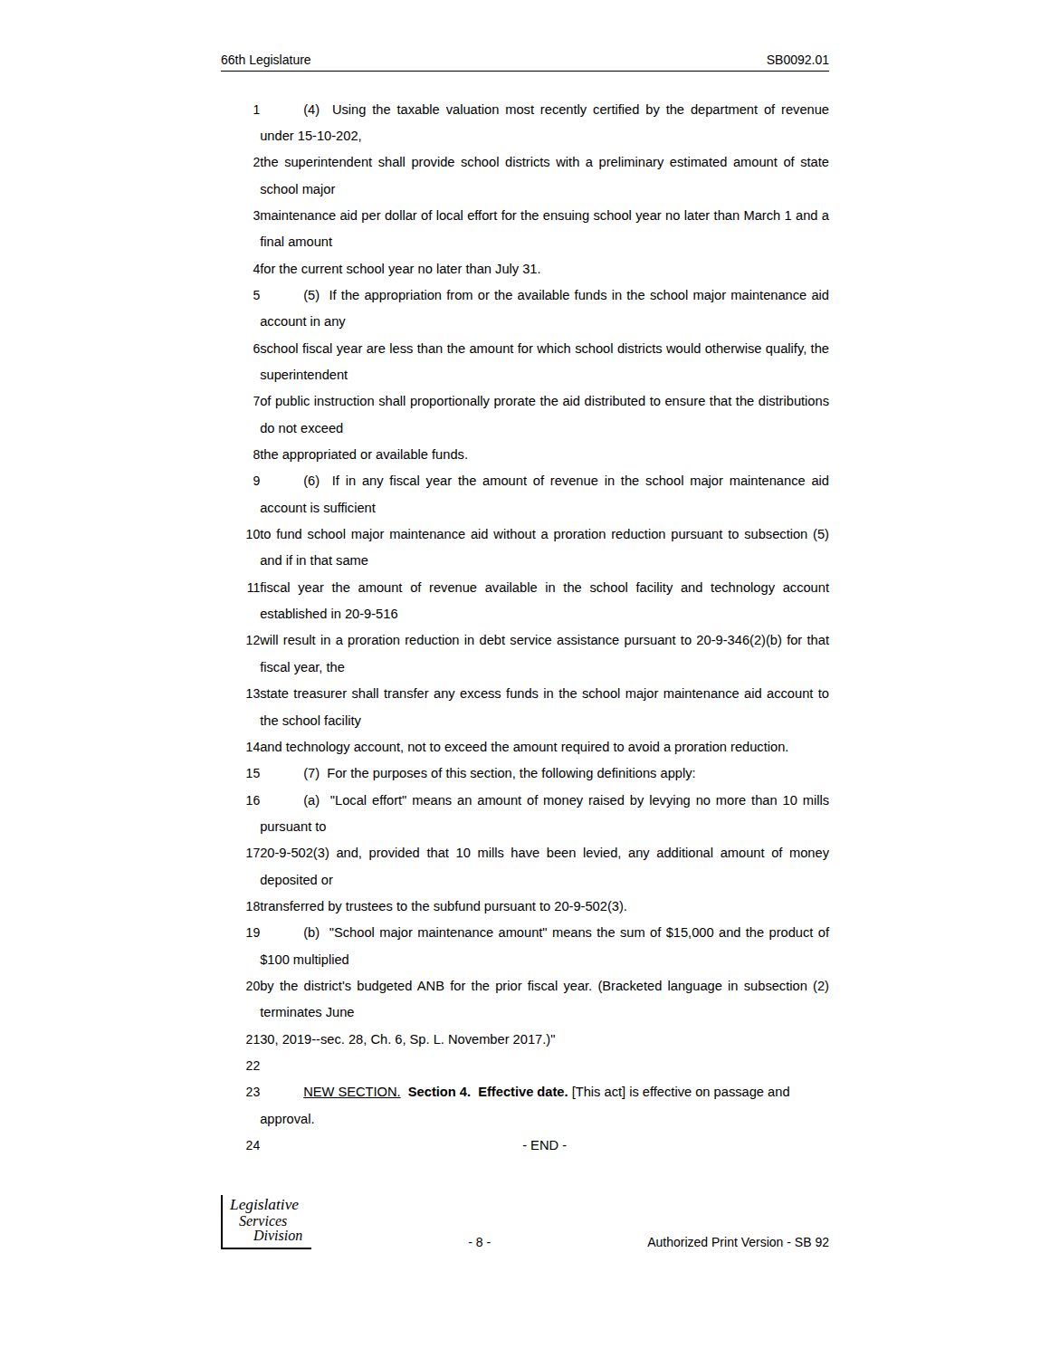66th Legislature
SB0092.01
| 1 | (4) Using the taxable valuation most recently certified by the department of revenue under 15-10-202, |
| 2 | the superintendent shall provide school districts with a preliminary estimated amount of state school major |
| 3 | maintenance aid per dollar of local effort for the ensuing school year no later than March 1 and a final amount |
| 4 | for the current school year no later than July 31. |
| 5 | (5) If the appropriation from or the available funds in the school major maintenance aid account in any |
| 6 | school fiscal year are less than the amount for which school districts would otherwise qualify, the superintendent |
| 7 | of public instruction shall proportionally prorate the aid distributed to ensure that the distributions do not exceed |
| 8 | the appropriated or available funds. |
| 9 | (6) If in any fiscal year the amount of revenue in the school major maintenance aid account is sufficient |
| 10 | to fund school major maintenance aid without a proration reduction pursuant to subsection (5) and if in that same |
| 11 | fiscal year the amount of revenue available in the school facility and technology account established in 20-9-516 |
| 12 | will result in a proration reduction in debt service assistance pursuant to 20-9-346(2)(b) for that fiscal year, the |
| 13 | state treasurer shall transfer any excess funds in the school major maintenance aid account to the school facility |
| 14 | and technology account, not to exceed the amount required to avoid a proration reduction. |
| 15 | (7) For the purposes of this section, the following definitions apply: |
| 16 | (a) "Local effort" means an amount of money raised by levying no more than 10 mills pursuant to |
| 17 | 20-9-502(3) and, provided that 10 mills have been levied, any additional amount of money deposited or |
| 18 | transferred by trustees to the subfund pursuant to 20-9-502(3). |
| 19 | (b) "School major maintenance amount" means the sum of $15,000 and the product of $100 multiplied |
| 20 | by the district's budgeted ANB for the prior fiscal year. (Bracketed language in subsection (2) terminates June |
| 21 | 30, 2019--sec. 28, Ch. 6, Sp. L. November 2017.)" |
| 22 | |
| 23 | NEW SECTION. Section 4. Effective date. [This act] is effective on passage and approval. |
| 24 | - END - |
Legislative
Services
Division
- 8 -
Authorized Print Version - SB 92